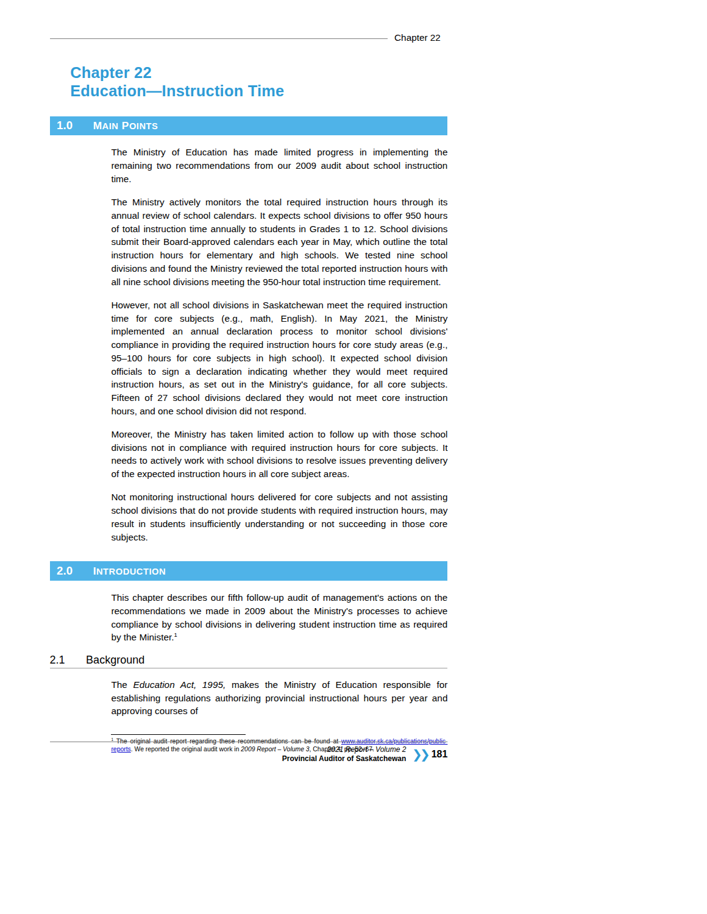Chapter 22
Chapter 22
Education—Instruction Time
1.0 MAIN POINTS
The Ministry of Education has made limited progress in implementing the remaining two recommendations from our 2009 audit about school instruction time.
The Ministry actively monitors the total required instruction hours through its annual review of school calendars. It expects school divisions to offer 950 hours of total instruction time annually to students in Grades 1 to 12. School divisions submit their Board-approved calendars each year in May, which outline the total instruction hours for elementary and high schools. We tested nine school divisions and found the Ministry reviewed the total reported instruction hours with all nine school divisions meeting the 950-hour total instruction time requirement.
However, not all school divisions in Saskatchewan meet the required instruction time for core subjects (e.g., math, English). In May 2021, the Ministry implemented an annual declaration process to monitor school divisions' compliance in providing the required instruction hours for core study areas (e.g., 95–100 hours for core subjects in high school). It expected school division officials to sign a declaration indicating whether they would meet required instruction hours, as set out in the Ministry's guidance, for all core subjects. Fifteen of 27 school divisions declared they would not meet core instruction hours, and one school division did not respond.
Moreover, the Ministry has taken limited action to follow up with those school divisions not in compliance with required instruction hours for core subjects. It needs to actively work with school divisions to resolve issues preventing delivery of the expected instruction hours in all core subject areas.
Not monitoring instructional hours delivered for core subjects and not assisting school divisions that do not provide students with required instruction hours, may result in students insufficiently understanding or not succeeding in those core subjects.
2.0 INTRODUCTION
This chapter describes our fifth follow-up audit of management's actions on the recommendations we made in 2009 about the Ministry's processes to achieve compliance by school divisions in delivering student instruction time as required by the Minister.1
2.1 Background
The Education Act, 1995, makes the Ministry of Education responsible for establishing regulations authorizing provincial instructional hours per year and approving courses of
1 The original audit report regarding these recommendations can be found at www.auditor.sk.ca/publications/public-reports. We reported the original audit work in 2009 Report – Volume 3, Chapter 4, pp. 52–67.
2021 Report – Volume 2
Provincial Auditor of Saskatchewan
❯❯ 181